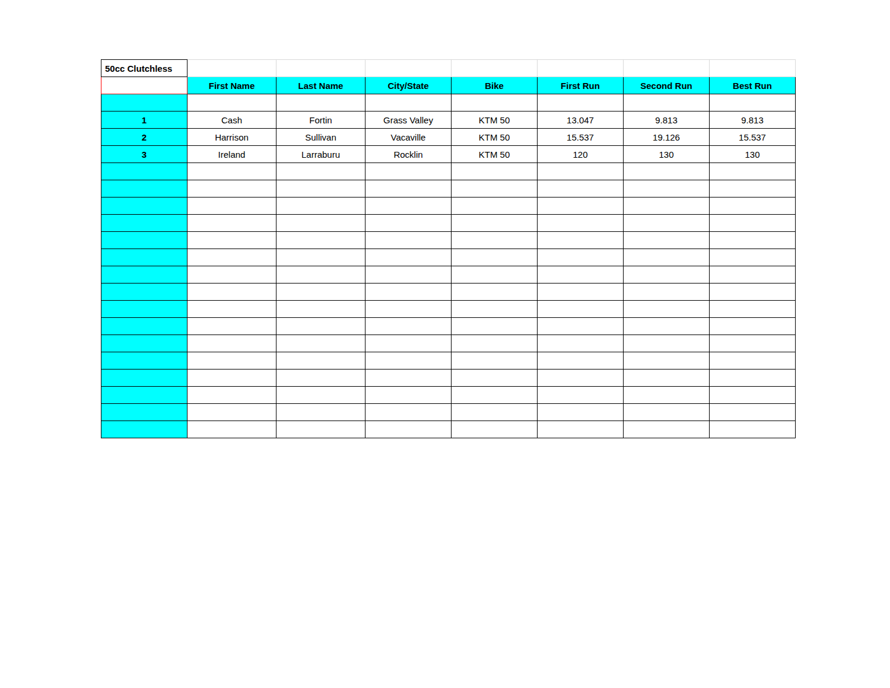| 50cc Clutchless | | | | | | | |
| | First Name | Last Name | City/State | Bike | First Run | Second Run | Best Run |
| 1 | Cash | Fortin | Grass Valley | KTM 50 | 13.047 | 9.813 | 9.813 |
| 2 | Harrison | Sullivan | Vacaville | KTM 50 | 15.537 | 19.126 | 15.537 |
| 3 | Ireland | Larraburu | Rocklin | KTM 50 | 120 | 130 | 130 |